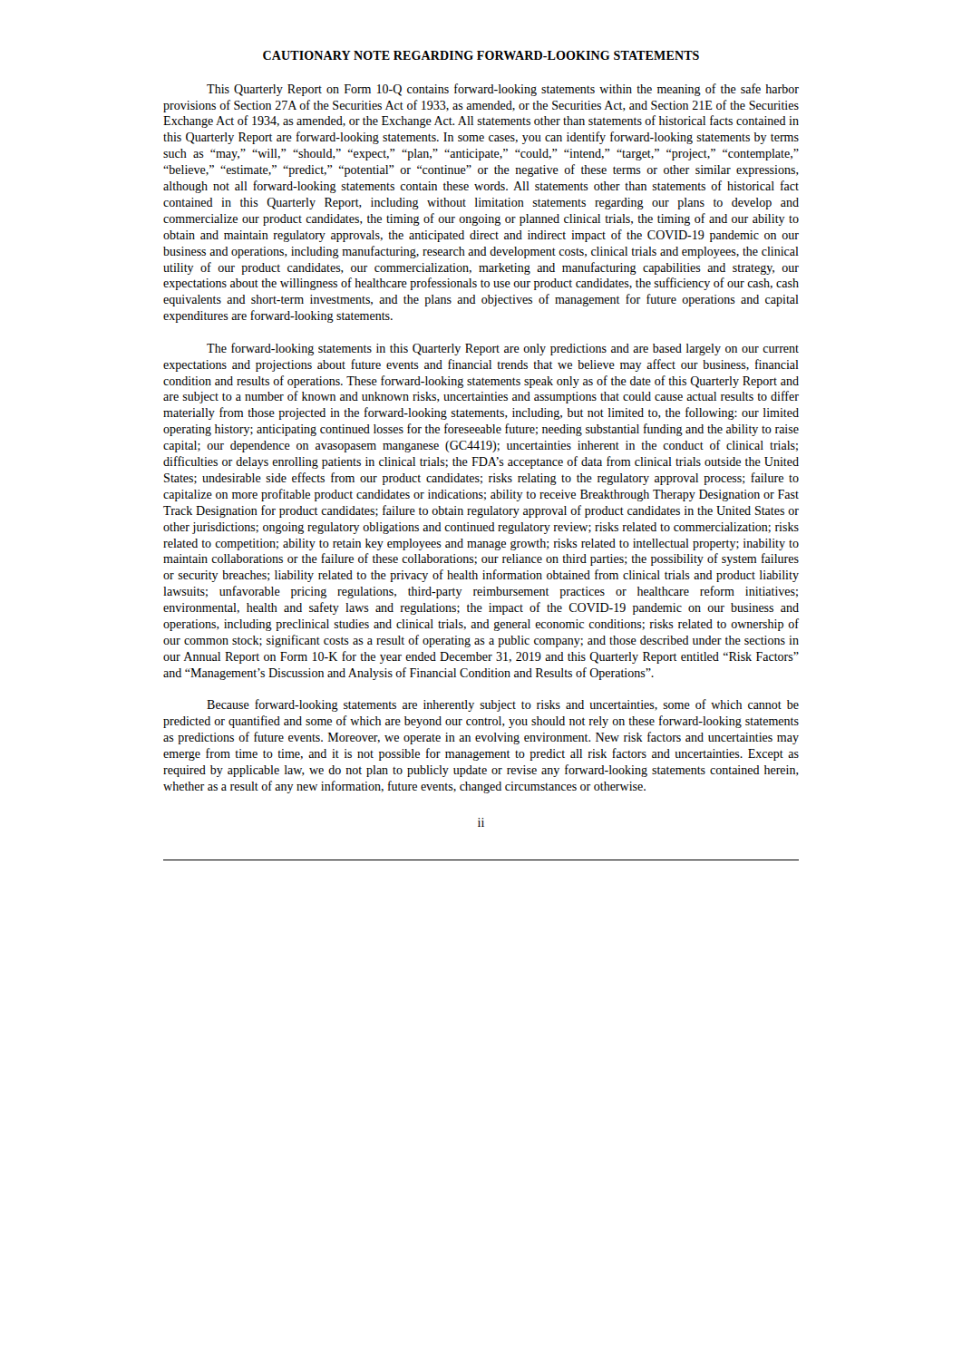CAUTIONARY NOTE REGARDING FORWARD-LOOKING STATEMENTS
This Quarterly Report on Form 10-Q contains forward-looking statements within the meaning of the safe harbor provisions of Section 27A of the Securities Act of 1933, as amended, or the Securities Act, and Section 21E of the Securities Exchange Act of 1934, as amended, or the Exchange Act. All statements other than statements of historical facts contained in this Quarterly Report are forward-looking statements. In some cases, you can identify forward-looking statements by terms such as “may,” “will,” “should,” “expect,” “plan,” “anticipate,” “could,” “intend,” “target,” “project,” “contemplate,” “believe,” “estimate,” “predict,” “potential” or “continue” or the negative of these terms or other similar expressions, although not all forward-looking statements contain these words. All statements other than statements of historical fact contained in this Quarterly Report, including without limitation statements regarding our plans to develop and commercialize our product candidates, the timing of our ongoing or planned clinical trials, the timing of and our ability to obtain and maintain regulatory approvals, the anticipated direct and indirect impact of the COVID-19 pandemic on our business and operations, including manufacturing, research and development costs, clinical trials and employees, the clinical utility of our product candidates, our commercialization, marketing and manufacturing capabilities and strategy, our expectations about the willingness of healthcare professionals to use our product candidates, the sufficiency of our cash, cash equivalents and short-term investments, and the plans and objectives of management for future operations and capital expenditures are forward-looking statements.
The forward-looking statements in this Quarterly Report are only predictions and are based largely on our current expectations and projections about future events and financial trends that we believe may affect our business, financial condition and results of operations. These forward-looking statements speak only as of the date of this Quarterly Report and are subject to a number of known and unknown risks, uncertainties and assumptions that could cause actual results to differ materially from those projected in the forward-looking statements, including, but not limited to, the following: our limited operating history; anticipating continued losses for the foreseeable future; needing substantial funding and the ability to raise capital; our dependence on avasopasem manganese (GC4419); uncertainties inherent in the conduct of clinical trials; difficulties or delays enrolling patients in clinical trials; the FDA’s acceptance of data from clinical trials outside the United States; undesirable side effects from our product candidates; risks relating to the regulatory approval process; failure to capitalize on more profitable product candidates or indications; ability to receive Breakthrough Therapy Designation or Fast Track Designation for product candidates; failure to obtain regulatory approval of product candidates in the United States or other jurisdictions; ongoing regulatory obligations and continued regulatory review; risks related to commercialization; risks related to competition; ability to retain key employees and manage growth; risks related to intellectual property; inability to maintain collaborations or the failure of these collaborations; our reliance on third parties; the possibility of system failures or security breaches; liability related to the privacy of health information obtained from clinical trials and product liability lawsuits; unfavorable pricing regulations, third-party reimbursement practices or healthcare reform initiatives; environmental, health and safety laws and regulations; the impact of the COVID-19 pandemic on our business and operations, including preclinical studies and clinical trials, and general economic conditions; risks related to ownership of our common stock; significant costs as a result of operating as a public company; and those described under the sections in our Annual Report on Form 10-K for the year ended December 31, 2019 and this Quarterly Report entitled “Risk Factors” and “Management’s Discussion and Analysis of Financial Condition and Results of Operations”.
Because forward-looking statements are inherently subject to risks and uncertainties, some of which cannot be predicted or quantified and some of which are beyond our control, you should not rely on these forward-looking statements as predictions of future events. Moreover, we operate in an evolving environment. New risk factors and uncertainties may emerge from time to time, and it is not possible for management to predict all risk factors and uncertainties. Except as required by applicable law, we do not plan to publicly update or revise any forward-looking statements contained herein, whether as a result of any new information, future events, changed circumstances or otherwise.
ii